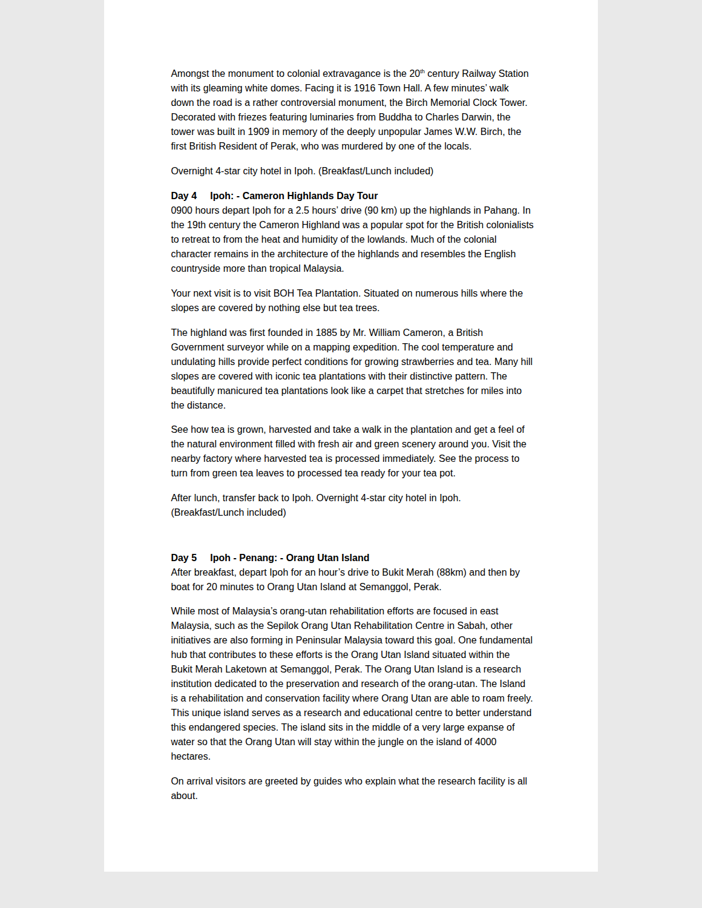Amongst the monument to colonial extravagance is the 20th century Railway Station with its gleaming white domes. Facing it is 1916 Town Hall. A few minutes’ walk down the road is a rather controversial monument, the Birch Memorial Clock Tower. Decorated with friezes featuring luminaries from Buddha to Charles Darwin, the tower was built in 1909 in memory of the deeply unpopular James W.W. Birch, the first British Resident of Perak, who was murdered by one of the locals.
Overnight 4-star city hotel in Ipoh. (Breakfast/Lunch included)
Day 4 Ipoh: - Cameron Highlands Day Tour
0900 hours depart Ipoh for a 2.5 hours’ drive (90 km) up the highlands in Pahang. In the 19th century the Cameron Highland was a popular spot for the British colonialists to retreat to from the heat and humidity of the lowlands. Much of the colonial character remains in the architecture of the highlands and resembles the English countryside more than tropical Malaysia.
Your next visit is to visit BOH Tea Plantation. Situated on numerous hills where the slopes are covered by nothing else but tea trees.
The highland was first founded in 1885 by Mr. William Cameron, a British Government surveyor while on a mapping expedition. The cool temperature and undulating hills provide perfect conditions for growing strawberries and tea. Many hill slopes are covered with iconic tea plantations with their distinctive pattern. The beautifully manicured tea plantations look like a carpet that stretches for miles into the distance.
See how tea is grown, harvested and take a walk in the plantation and get a feel of the natural environment filled with fresh air and green scenery around you. Visit the nearby factory where harvested tea is processed immediately. See the process to turn from green tea leaves to processed tea ready for your tea pot.
After lunch, transfer back to Ipoh. Overnight 4-star city hotel in Ipoh. (Breakfast/Lunch included)
Day 5 Ipoh - Penang: - Orang Utan Island
After breakfast, depart Ipoh for an hour’s drive to Bukit Merah (88km) and then by boat for 20 minutes to Orang Utan Island at Semanggol, Perak.
While most of Malaysia’s orang-utan rehabilitation efforts are focused in east Malaysia, such as the Sepilok Orang Utan Rehabilitation Centre in Sabah, other initiatives are also forming in Peninsular Malaysia toward this goal. One fundamental hub that contributes to these efforts is the Orang Utan Island situated within the Bukit Merah Laketown at Semanggol, Perak. The Orang Utan Island is a research institution dedicated to the preservation and research of the orang-utan. The Island is a rehabilitation and conservation facility where Orang Utan are able to roam freely. This unique island serves as a research and educational centre to better understand this endangered species. The island sits in the middle of a very large expanse of water so that the Orang Utan will stay within the jungle on the island of 4000 hectares.
On arrival visitors are greeted by guides who explain what the research facility is all about.